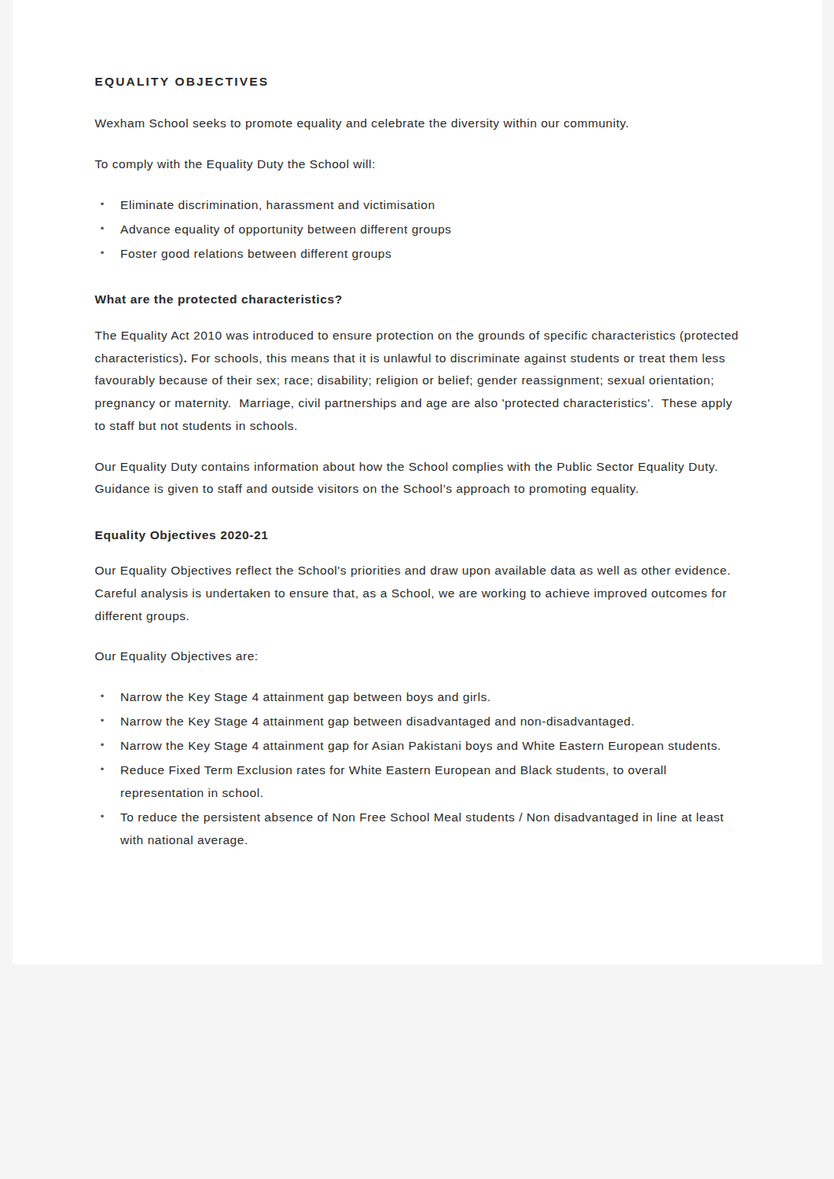Equality Objectives
Wexham School seeks to promote equality and celebrate the diversity within our community.
To comply with the Equality Duty the School will:
Eliminate discrimination, harassment and victimisation
Advance equality of opportunity between different groups
Foster good relations between different groups
What are the protected characteristics?
The Equality Act 2010 was introduced to ensure protection on the grounds of specific characteristics (protected characteristics). For schools, this means that it is unlawful to discriminate against students or treat them less favourably because of their sex; race; disability; religion or belief; gender reassignment; sexual orientation; pregnancy or maternity. Marriage, civil partnerships and age are also 'protected characteristics'. These apply to staff but not students in schools.
Our Equality Duty contains information about how the School complies with the Public Sector Equality Duty. Guidance is given to staff and outside visitors on the School’s approach to promoting equality.
Equality Objectives 2020-21
Our Equality Objectives reflect the School's priorities and draw upon available data as well as other evidence. Careful analysis is undertaken to ensure that, as a School, we are working to achieve improved outcomes for different groups.
Our Equality Objectives are:
Narrow the Key Stage 4 attainment gap between boys and girls.
Narrow the Key Stage 4 attainment gap between disadvantaged and non-disadvantaged.
Narrow the Key Stage 4 attainment gap for Asian Pakistani boys and White Eastern European students.
Reduce Fixed Term Exclusion rates for White Eastern European and Black students, to overall representation in school.
To reduce the persistent absence of Non Free School Meal students / Non disadvantaged in line at least with national average.